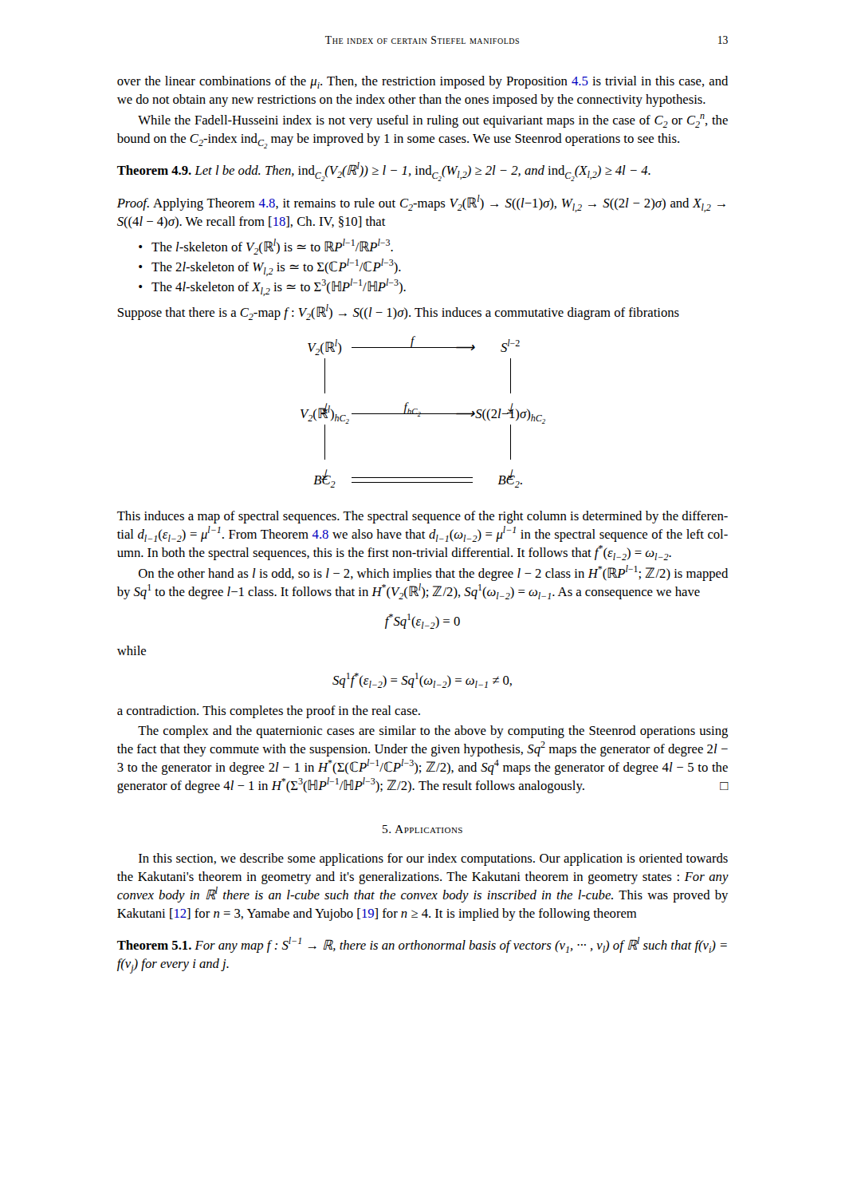The index of certain Stiefel manifolds 13
over the linear combinations of the μi. Then, the restriction imposed by Proposition 4.5 is trivial in this case, and we do not obtain any new restrictions on the index other than the ones imposed by the connectivity hypothesis.
While the Fadell-Husseini index is not very useful in ruling out equivariant maps in the case of C2 or C2n, the bound on the C2-index indC2 may be improved by 1 in some cases. We use Steenrod operations to see this.
Theorem 4.9. Let l be odd. Then, indC2(V2(ℝl)) ≥ l − 1, indC2(Wl,2) ≥ 2l − 2, and indC2(Xl,2) ≥ 4l − 4.
Proof. Applying Theorem 4.8, it remains to rule out C2-maps V2(ℝl) → S((l−1)σ), Wl,2 → S((2l − 2)σ) and Xl,2 → S((4l − 4)σ). We recall from [18], Ch. IV, §10] that
The l-skeleton of V2(ℝl) is ≃ to ℝPl−1/ℝPl−3.
The 2l-skeleton of Wl,2 is ≃ to Σ(ℂPl−1/ℂPl−3).
The 4l-skeleton of Xl,2 is ≃ to Σ3(ℍPl−1/ℍPl−3).
Suppose that there is a C2-map f : V2(ℝl) → S((l − 1)σ). This induces a commutative diagram of fibrations
| V 2 (ℝ l ) | f ⟶ | S l −2 |
| ⤓ | | ⤓ |
| V 2 (ℝ l ) hC 2 | f hC 2 ⟶ | S ((2 l −1) σ ) hC 2 |
| ⤓ | | ⤓ |
| BC 2 | | BC 2 . |
This induces a map of spectral sequences. The spectral sequence of the right column is determined by the differential dl−1(εl−2) = μl−1. From Theorem 4.8 we also have that dl−1(ωl−2) = μl−1 in the spectral sequence of the left column. In both the spectral sequences, this is the first non-trivial differential. It follows that f*(εl−2) = ωl−2.
On the other hand as l is odd, so is l − 2, which implies that the degree l − 2 class in H*(ℝPl−1; ℤ/2) is mapped by Sq1 to the degree l−1 class. It follows that in H*(V2(ℝl); ℤ/2), Sq1(ωl−2) = ωl−1. As a consequence we have
f*Sq1(εl−2) = 0
while
Sq1f*(εl−2) = Sq1(ωl−2) = ωl−1 ≠ 0,
a contradiction. This completes the proof in the real case.
The complex and the quaternionic cases are similar to the above by computing the Steenrod operations using the fact that they commute with the suspension. Under the given hypothesis, Sq2 maps the generator of degree 2l − 3 to the generator in degree 2l − 1 in H*(Σ(ℂPl−1/ℂPl−3); ℤ/2), and Sq4 maps the generator of degree 4l − 5 to the generator of degree 4l − 1 in H*(Σ3(ℍPl−1/ℍPl−3); ℤ/2). The result follows analogously.□
5. Applications
In this section, we describe some applications for our index computations. Our application is oriented towards the Kakutani's theorem in geometry and it's generalizations. The Kakutani theorem in geometry states : For any convex body in ℝl there is an l-cube such that the convex body is inscribed in the l-cube. This was proved by Kakutani [12] for n = 3, Yamabe and Yujobo [19] for n ≥ 4. It is implied by the following theorem
Theorem 5.1. For any map f : Sl−1 → ℝ, there is an orthonormal basis of vectors (v1, ··· , vl) of ℝl such that f(vi) = f(vj) for every i and j.